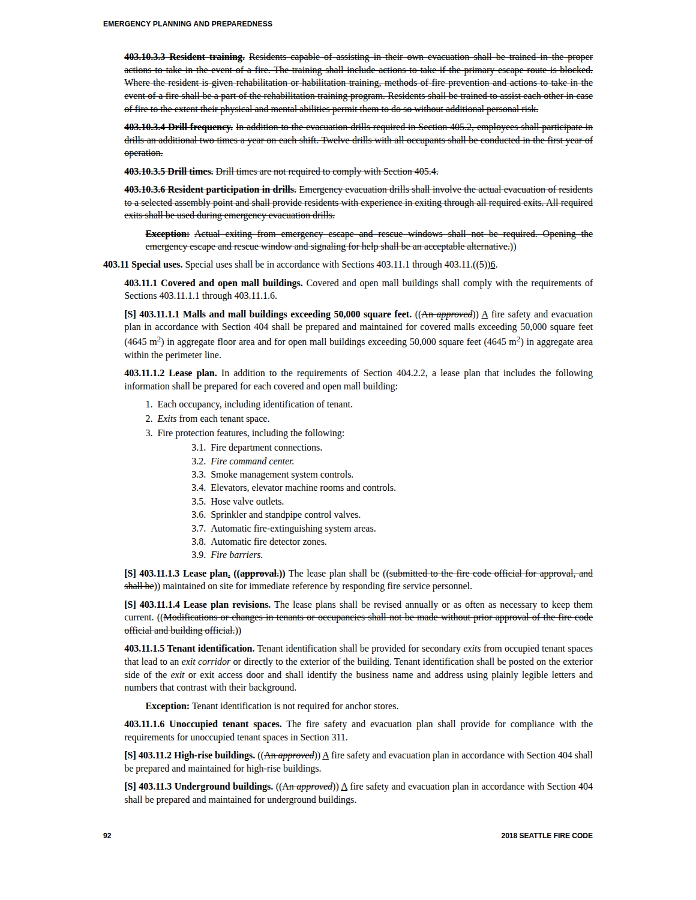EMERGENCY PLANNING AND PREPAREDNESS
403.10.3.3 Resident training. Residents capable of assisting in their own evacuation shall be trained in the proper actions to take in the event of a fire. The training shall include actions to take if the primary escape route is blocked. Where the resident is given rehabilitation or habilitation training, methods of fire prevention and actions to take in the event of a fire shall be a part of the rehabilitation training program. Residents shall be trained to assist each other in case of fire to the extent their physical and mental abilities permit them to do so without additional personal risk.
403.10.3.4 Drill frequency. In addition to the evacuation drills required in Section 405.2, employees shall participate in drills an additional two times a year on each shift. Twelve drills with all occupants shall be conducted in the first year of operation.
403.10.3.5 Drill times. Drill times are not required to comply with Section 405.4.
403.10.3.6 Resident participation in drills. Emergency evacuation drills shall involve the actual evacuation of residents to a selected assembly point and shall provide residents with experience in exiting through all required exits. All required exits shall be used during emergency evacuation drills.
Exception: Actual exiting from emergency escape and rescue windows shall not be required. Opening the emergency escape and rescue window and signaling for help shall be an acceptable alternative.))
403.11 Special uses. Special uses shall be in accordance with Sections 403.11.1 through 403.11.((5))6.
403.11.1 Covered and open mall buildings. Covered and open mall buildings shall comply with the requirements of Sections 403.11.1.1 through 403.11.1.6.
[S] 403.11.1.1 Malls and mall buildings exceeding 50,000 square feet. ((An approved)) A fire safety and evacuation plan in accordance with Section 404 shall be prepared and maintained for covered malls exceeding 50,000 square feet (4645 m2) in aggregate floor area and for open mall buildings exceeding 50,000 square feet (4645 m2) in aggregate area within the perimeter line.
403.11.1.2 Lease plan. In addition to the requirements of Section 404.2.2, a lease plan that includes the following information shall be prepared for each covered and open mall building:
1. Each occupancy, including identification of tenant.
2. Exits from each tenant space.
3. Fire protection features, including the following:
3.1. Fire department connections.
3.2. Fire command center.
3.3. Smoke management system controls.
3.4. Elevators, elevator machine rooms and controls.
3.5. Hose valve outlets.
3.6. Sprinkler and standpipe control valves.
3.7. Automatic fire-extinguishing system areas.
3.8. Automatic fire detector zones.
3.9. Fire barriers.
[S] 403.11.1.3 Lease plan. ((approval.)) The lease plan shall be ((submitted to the fire code official for approval, and shall be)) maintained on site for immediate reference by responding fire service personnel.
[S] 403.11.1.4 Lease plan revisions. The lease plans shall be revised annually or as often as necessary to keep them current. ((Modifications or changes in tenants or occupancies shall not be made without prior approval of the fire code official and building official.))
403.11.1.5 Tenant identification. Tenant identification shall be provided for secondary exits from occupied tenant spaces that lead to an exit corridor or directly to the exterior of the building. Tenant identification shall be posted on the exterior side of the exit or exit access door and shall identify the business name and address using plainly legible letters and numbers that contrast with their background.
Exception: Tenant identification is not required for anchor stores.
403.11.1.6 Unoccupied tenant spaces. The fire safety and evacuation plan shall provide for compliance with the requirements for unoccupied tenant spaces in Section 311.
[S] 403.11.2 High-rise buildings. ((An approved)) A fire safety and evacuation plan in accordance with Section 404 shall be prepared and maintained for high-rise buildings.
[S] 403.11.3 Underground buildings. ((An approved)) A fire safety and evacuation plan in accordance with Section 404 shall be prepared and maintained for underground buildings.
92 2018 SEATTLE FIRE CODE